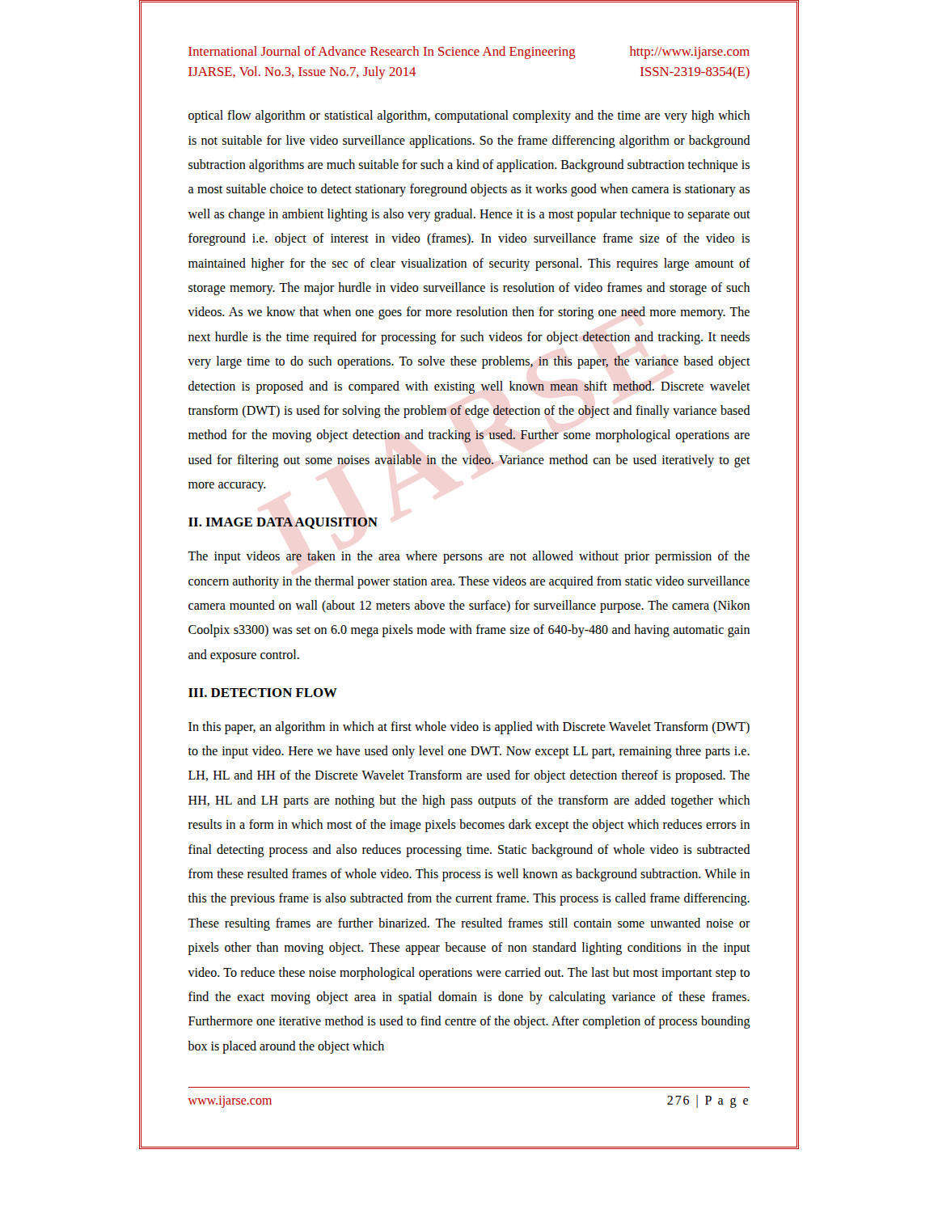IJARSE
International Journal of Advance Research In Science And Engineering
http://www.ijarse.com
IJARSE, Vol. No.3, Issue No.7, July 2014
ISSN-2319-8354(E)
optical flow algorithm or statistical algorithm, computational complexity and the time are very high which is not suitable for live video surveillance applications. So the frame differencing algorithm or background subtraction algorithms are much suitable for such a kind of application. Background subtraction technique is a most suitable choice to detect stationary foreground objects as it works good when camera is stationary as well as change in ambient lighting is also very gradual. Hence it is a most popular technique to separate out foreground i.e. object of interest in video (frames). In video surveillance frame size of the video is maintained higher for the sec of clear visualization of security personal. This requires large amount of storage memory. The major hurdle in video surveillance is resolution of video frames and storage of such videos. As we know that when one goes for more resolution then for storing one need more memory. The next hurdle is the time required for processing for such videos for object detection and tracking. It needs very large time to do such operations. To solve these problems, in this paper, the variance based object detection is proposed and is compared with existing well known mean shift method. Discrete wavelet transform (DWT) is used for solving the problem of edge detection of the object and finally variance based method for the moving object detection and tracking is used. Further some morphological operations are used for filtering out some noises available in the video. Variance method can be used iteratively to get more accuracy.
II. Image Data Aquisition
The input videos are taken in the area where persons are not allowed without prior permission of the concern authority in the thermal power station area. These videos are acquired from static video surveillance camera mounted on wall (about 12 meters above the surface) for surveillance purpose. The camera (Nikon Coolpix s3300) was set on 6.0 mega pixels mode with frame size of 640-by-480 and having automatic gain and exposure control.
III. Detection Flow
In this paper, an algorithm in which at first whole video is applied with Discrete Wavelet Transform (DWT) to the input video. Here we have used only level one DWT. Now except LL part, remaining three parts i.e. LH, HL and HH of the Discrete Wavelet Transform are used for object detection thereof is proposed. The HH, HL and LH parts are nothing but the high pass outputs of the transform are added together which results in a form in which most of the image pixels becomes dark except the object which reduces errors in final detecting process and also reduces processing time. Static background of whole video is subtracted from these resulted frames of whole video. This process is well known as background subtraction. While in this the previous frame is also subtracted from the current frame. This process is called frame differencing. These resulting frames are further binarized. The resulted frames still contain some unwanted noise or pixels other than moving object. These appear because of non standard lighting conditions in the input video. To reduce these noise morphological operations were carried out. The last but most important step to find the exact moving object area in spatial domain is done by calculating variance of these frames. Furthermore one iterative method is used to find centre of the object. After completion of process bounding box is placed around the object which
www.ijarse.com
276 | P a g e